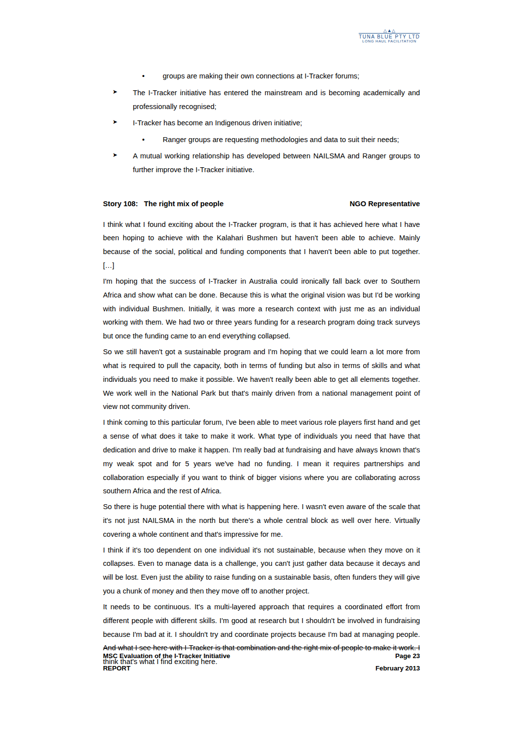△▲△
TUNA BLUE PTY LTD
LONG HAUL FACILITATION
groups are making their own connections at I-Tracker forums;
The I-Tracker initiative has entered the mainstream and is becoming academically and professionally recognised;
I-Tracker has become an Indigenous driven initiative;
Ranger groups are requesting methodologies and data to suit their needs;
A mutual working relationship has developed between NAILSMA and Ranger groups to further improve the I-Tracker initiative.
Story 108: The right mix of people NGO Representative
I think what I found exciting about the I-Tracker program, is that it has achieved here what I have been hoping to achieve with the Kalahari Bushmen but haven't been able to achieve. Mainly because of the social, political and funding components that I haven't been able to put together. […]
I'm hoping that the success of I-Tracker in Australia could ironically fall back over to Southern Africa and show what can be done. Because this is what the original vision was but I'd be working with individual Bushmen. Initially, it was more a research context with just me as an individual working with them. We had two or three years funding for a research program doing track surveys but once the funding came to an end everything collapsed.
So we still haven't got a sustainable program and I'm hoping that we could learn a lot more from what is required to pull the capacity, both in terms of funding but also in terms of skills and what individuals you need to make it possible. We haven't really been able to get all elements together. We work well in the National Park but that's mainly driven from a national management point of view not community driven.
I think coming to this particular forum, I've been able to meet various role players first hand and get a sense of what does it take to make it work. What type of individuals you need that have that dedication and drive to make it happen. I'm really bad at fundraising and have always known that's my weak spot and for 5 years we've had no funding. I mean it requires partnerships and collaboration especially if you want to think of bigger visions where you are collaborating across southern Africa and the rest of Africa.
So there is huge potential there with what is happening here. I wasn't even aware of the scale that it's not just NAILSMA in the north but there's a whole central block as well over here. Virtually covering a whole continent and that's impressive for me.
I think if it's too dependent on one individual it's not sustainable, because when they move on it collapses. Even to manage data is a challenge, you can't just gather data because it decays and will be lost. Even just the ability to raise funding on a sustainable basis, often funders they will give you a chunk of money and then they move off to another project.
It needs to be continuous. It's a multi-layered approach that requires a coordinated effort from different people with different skills. I'm good at research but I shouldn't be involved in fundraising because I'm bad at it. I shouldn't try and coordinate projects because I'm bad at managing people. And what I see here with I-Tracker is that combination and the right mix of people to make it work. I think that's what I find exciting here.
MSC Evaluation of the I-Tracker Initiative REPORT
Page 23 February 2013